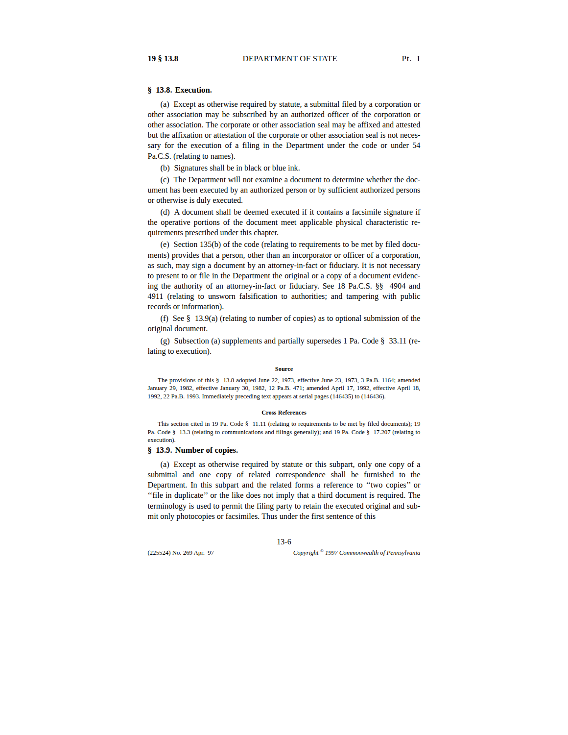19 § 13.8
DEPARTMENT OF STATE
Pt. I
§ 13.8. Execution.
(a) Except as otherwise required by statute, a submittal filed by a corporation or other association may be subscribed by an authorized officer of the corporation or other association. The corporate or other association seal may be affixed and attested but the affixation or attestation of the corporate or other association seal is not necessary for the execution of a filing in the Department under the code or under 54 Pa.C.S. (relating to names).
(b) Signatures shall be in black or blue ink.
(c) The Department will not examine a document to determine whether the document has been executed by an authorized person or by sufficient authorized persons or otherwise is duly executed.
(d) A document shall be deemed executed if it contains a facsimile signature if the operative portions of the document meet applicable physical characteristic requirements prescribed under this chapter.
(e) Section 135(b) of the code (relating to requirements to be met by filed documents) provides that a person, other than an incorporator or officer of a corporation, as such, may sign a document by an attorney-in-fact or fiduciary. It is not necessary to present to or file in the Department the original or a copy of a document evidencing the authority of an attorney-in-fact or fiduciary. See 18 Pa.C.S. §§ 4904 and 4911 (relating to unsworn falsification to authorities; and tampering with public records or information).
(f) See § 13.9(a) (relating to number of copies) as to optional submission of the original document.
(g) Subsection (a) supplements and partially supersedes 1 Pa. Code § 33.11 (relating to execution).
Source
The provisions of this § 13.8 adopted June 22, 1973, effective June 23, 1973, 3 Pa.B. 1164; amended January 29, 1982, effective January 30, 1982, 12 Pa.B. 471; amended April 17, 1992, effective April 18, 1992, 22 Pa.B. 1993. Immediately preceding text appears at serial pages (146435) to (146436).
Cross References
This section cited in 19 Pa. Code § 11.11 (relating to requirements to be met by filed documents); 19 Pa. Code § 13.3 (relating to communications and filings generally); and 19 Pa. Code § 17.207 (relating to execution).
§ 13.9. Number of copies.
(a) Except as otherwise required by statute or this subpart, only one copy of a submittal and one copy of related correspondence shall be furnished to the Department. In this subpart and the related forms a reference to ‘‘two copies’’ or ‘‘file in duplicate’’ or the like does not imply that a third document is required. The terminology is used to permit the filing party to retain the executed original and submit only photocopies or facsimiles. Thus under the first sentence of this
13-6
(225524) No. 269 Apr. 97
Copyright © 1997 Commonwealth of Pennsylvania